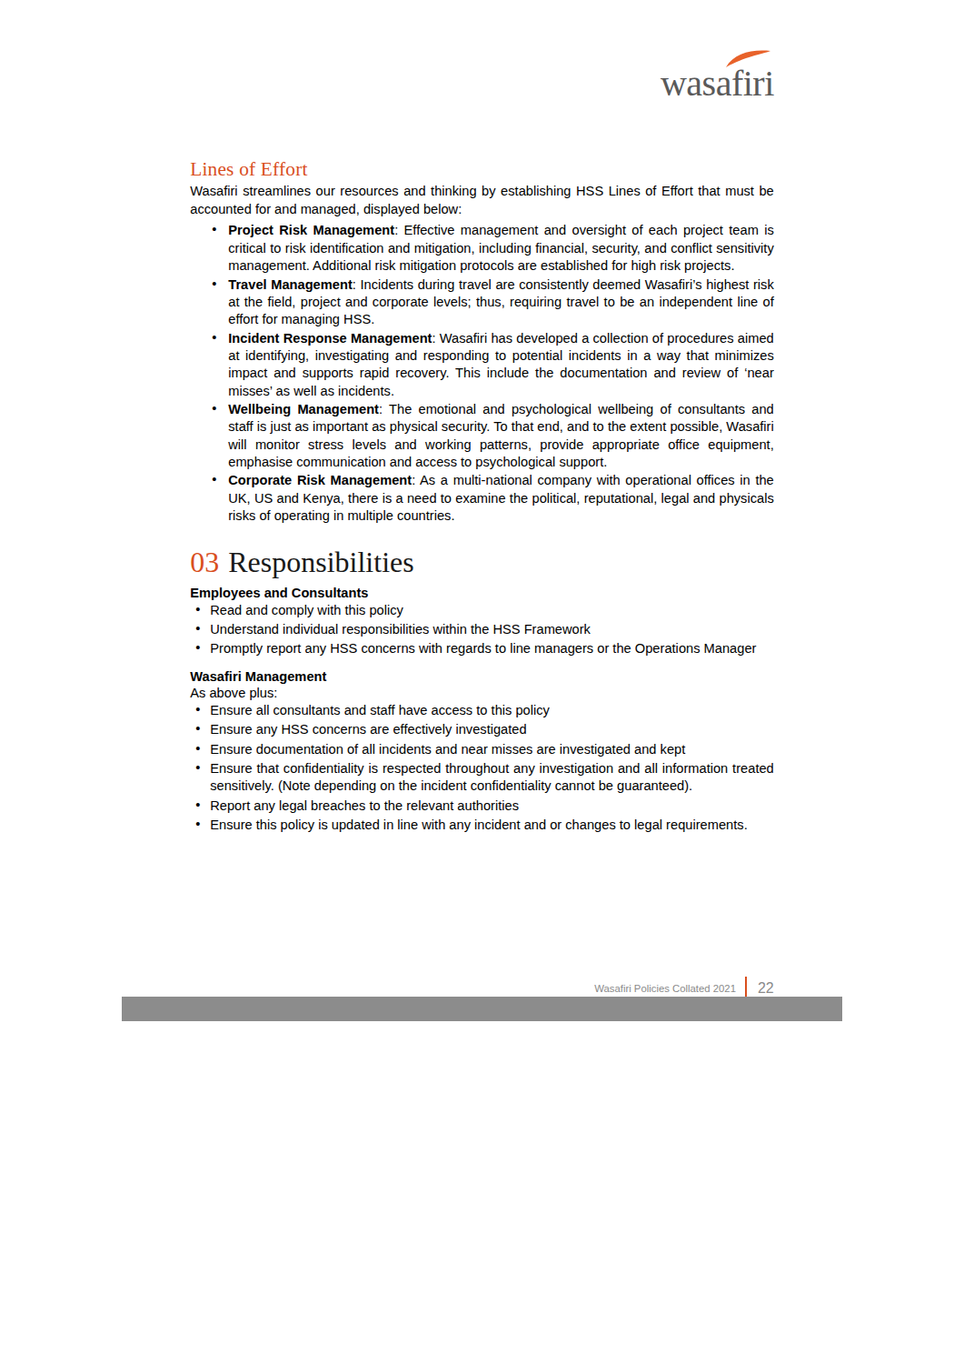wasafiri
Lines of Effort
Wasafiri streamlines our resources and thinking by establishing HSS Lines of Effort that must be accounted for and managed, displayed below:
Project Risk Management: Effective management and oversight of each project team is critical to risk identification and mitigation, including financial, security, and conflict sensitivity management. Additional risk mitigation protocols are established for high risk projects.
Travel Management: Incidents during travel are consistently deemed Wasafiri’s highest risk at the field, project and corporate levels; thus, requiring travel to be an independent line of effort for managing HSS.
Incident Response Management: Wasafiri has developed a collection of procedures aimed at identifying, investigating and responding to potential incidents in a way that minimizes impact and supports rapid recovery. This include the documentation and review of ‘near misses’ as well as incidents.
Wellbeing Management: The emotional and psychological wellbeing of consultants and staff is just as important as physical security. To that end, and to the extent possible, Wasafiri will monitor stress levels and working patterns, provide appropriate office equipment, emphasise communication and access to psychological support.
Corporate Risk Management: As a multi-national company with operational offices in the UK, US and Kenya, there is a need to examine the political, reputational, legal and physicals risks of operating in multiple countries.
03 Responsibilities
Employees and Consultants
Read and comply with this policy
Understand individual responsibilities within the HSS Framework
Promptly report any HSS concerns with regards to line managers or the Operations Manager
Wasafiri Management
As above plus:
Ensure all consultants and staff have access to this policy
Ensure any HSS concerns are effectively investigated
Ensure documentation of all incidents and near misses are investigated and kept
Ensure that confidentiality is respected throughout any investigation and all information treated sensitively. (Note depending on the incident confidentiality cannot be guaranteed).
Report any legal breaches to the relevant authorities
Ensure this policy is updated in line with any incident and or changes to legal requirements.
Wasafiri Policies Collated 2021 22